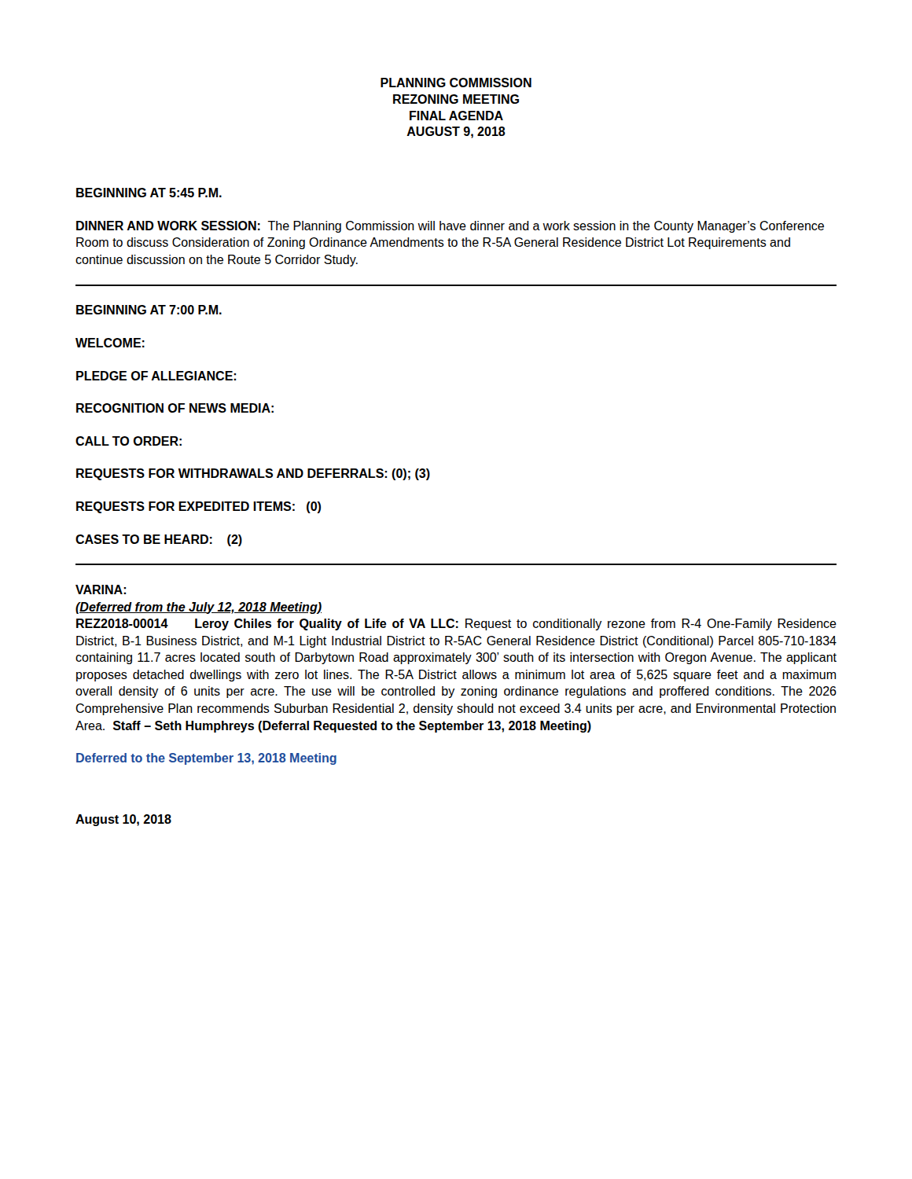PLANNING COMMISSION
REZONING MEETING
FINAL AGENDA
AUGUST 9, 2018
BEGINNING AT 5:45 P.M.
DINNER AND WORK SESSION: The Planning Commission will have dinner and a work session in the County Manager’s Conference Room to discuss Consideration of Zoning Ordinance Amendments to the R-5A General Residence District Lot Requirements and continue discussion on the Route 5 Corridor Study.
BEGINNING AT 7:00 P.M.
WELCOME:
PLEDGE OF ALLEGIANCE:
RECOGNITION OF NEWS MEDIA:
CALL TO ORDER:
REQUESTS FOR WITHDRAWALS AND DEFERRALS: (0); (3)
REQUESTS FOR EXPEDITED ITEMS: (0)
CASES TO BE HEARD: (2)
VARINA:
(Deferred from the July 12, 2018 Meeting)
REZ2018-00014 Leroy Chiles for Quality of Life of VA LLC: Request to conditionally rezone from R-4 One-Family Residence District, B-1 Business District, and M-1 Light Industrial District to R-5AC General Residence District (Conditional) Parcel 805-710-1834 containing 11.7 acres located south of Darbytown Road approximately 300’ south of its intersection with Oregon Avenue. The applicant proposes detached dwellings with zero lot lines. The R-5A District allows a minimum lot area of 5,625 square feet and a maximum overall density of 6 units per acre. The use will be controlled by zoning ordinance regulations and proffered conditions. The 2026 Comprehensive Plan recommends Suburban Residential 2, density should not exceed 3.4 units per acre, and Environmental Protection Area. Staff – Seth Humphreys (Deferral Requested to the September 13, 2018 Meeting)
Deferred to the September 13, 2018 Meeting
August 10, 2018